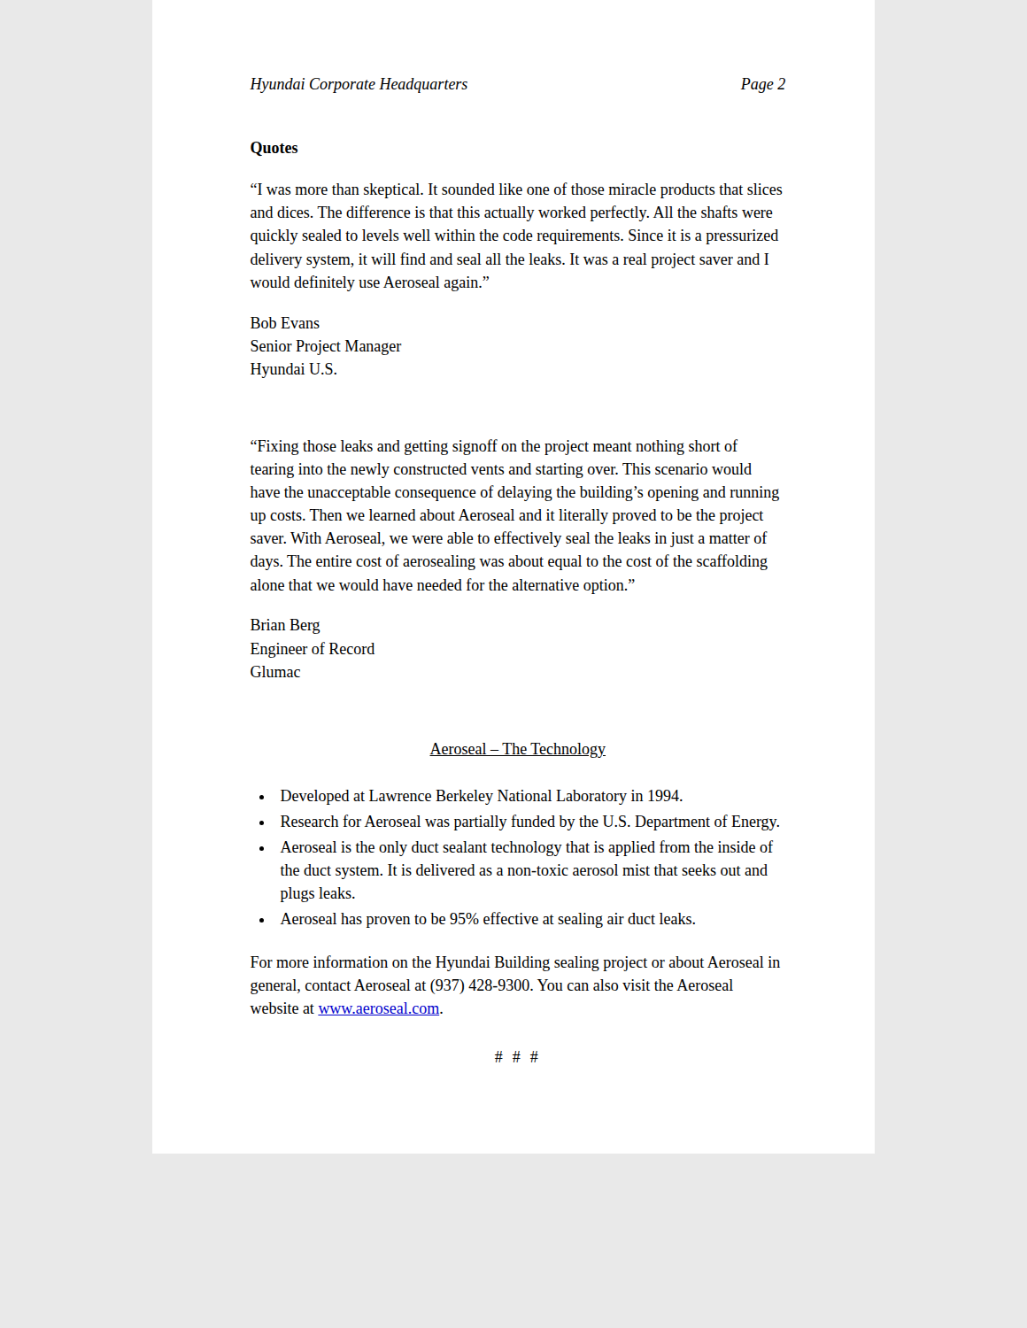Hyundai Corporate Headquarters Page 2
Quotes
“I was more than skeptical. It sounded like one of those miracle products that slices and dices. The difference is that this actually worked perfectly. All the shafts were quickly sealed to levels well within the code requirements. Since it is a pressurized delivery system, it will find and seal all the leaks. It was a real project saver and I would definitely use Aeroseal again.”
Bob Evans
Senior Project Manager
Hyundai U.S.
“Fixing those leaks and getting signoff on the project meant nothing short of tearing into the newly constructed vents and starting over. This scenario would have the unacceptable consequence of delaying the building’s opening and running up costs. Then we learned about Aeroseal and it literally proved to be the project saver. With Aeroseal, we were able to effectively seal the leaks in just a matter of days. The entire cost of aerosealing was about equal to the cost of the scaffolding alone that we would have needed for the alternative option.”
Brian Berg
Engineer of Record
Glumac
Aeroseal – The Technology
Developed at Lawrence Berkeley National Laboratory in 1994.
Research for Aeroseal was partially funded by the U.S. Department of Energy.
Aeroseal is the only duct sealant technology that is applied from the inside of the duct system. It is delivered as a non-toxic aerosol mist that seeks out and plugs leaks.
Aeroseal has proven to be 95% effective at sealing air duct leaks.
For more information on the Hyundai Building sealing project or about Aeroseal in general, contact Aeroseal at (937) 428-9300. You can also visit the Aeroseal website at www.aeroseal.com.
# # #